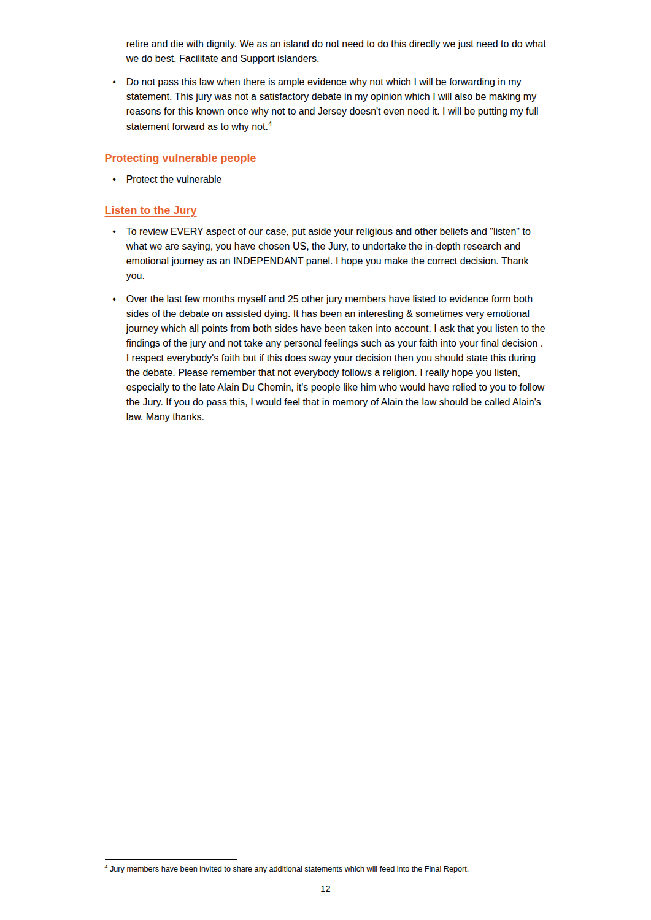retire and die with dignity. We as an island do not need to do this directly we just need to do what we do best. Facilitate and Support islanders.
Do not pass this law when there is ample evidence why not which I will be forwarding in my statement. This jury was not a satisfactory debate in my opinion which I will also be making my reasons for this known once why not to and Jersey doesn't even need it. I will be putting my full statement forward as to why not.4
Protecting vulnerable people
Protect the vulnerable
Listen to the Jury
To review EVERY aspect of our case, put aside your religious and other beliefs and "listen" to what we are saying, you have chosen US, the Jury, to undertake the in-depth research and emotional journey as an INDEPENDANT panel. I hope you make the correct decision. Thank you.
Over the last few months myself and 25 other jury members have listed to evidence form both sides of the debate on assisted dying. It has been an interesting & sometimes very emotional journey which all points from both sides have been taken into account. I ask that you listen to the findings of the jury and not take any personal feelings such as your faith into your final decision . I respect everybody's faith but if this does sway your decision then you should state this during the debate. Please remember that not everybody follows a religion. I really hope you listen, especially to the late Alain Du Chemin, it's people like him who would have relied to you to follow the Jury. If you do pass this, I would feel that in memory of Alain the law should be called Alain's law. Many thanks.
4 Jury members have been invited to share any additional statements which will feed into the Final Report.
12